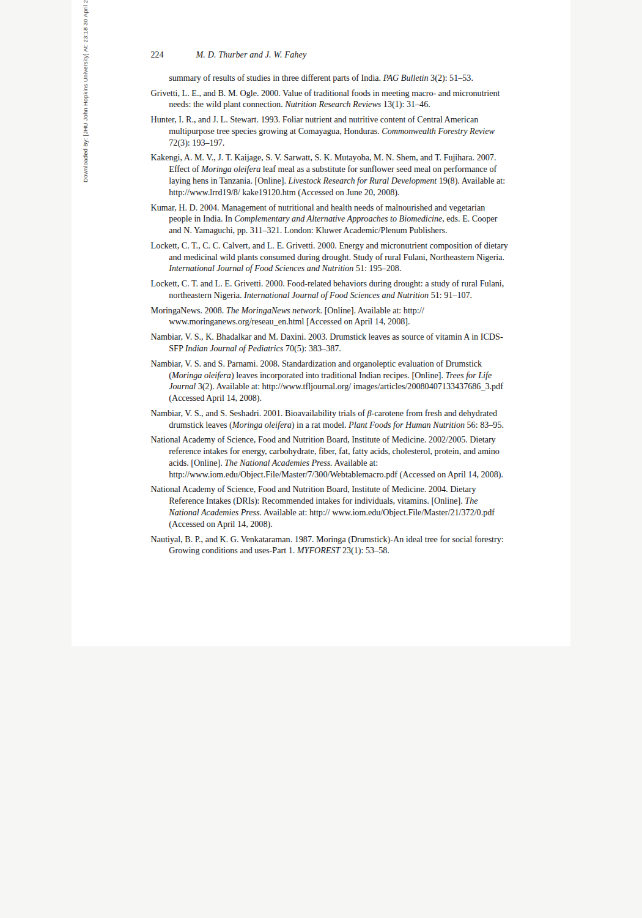Downloaded By: [JHU John Hopkins University] At: 23:18 30 April 2009
224 M. D. Thurber and J. W. Fahey
summary of results of studies in three different parts of India. PAG Bulletin 3(2): 51–53.
Grivetti, L. E., and B. M. Ogle. 2000. Value of traditional foods in meeting macro- and micronutrient needs: the wild plant connection. Nutrition Research Reviews 13(1): 31–46.
Hunter, I. R., and J. L. Stewart. 1993. Foliar nutrient and nutritive content of Central American multipurpose tree species growing at Comayagua, Honduras. Commonwealth Forestry Review 72(3): 193–197.
Kakengi, A. M. V., J. T. Kaijage, S. V. Sarwatt, S. K. Mutayoba, M. N. Shem, and T. Fujihara. 2007. Effect of Moringa oleifera leaf meal as a substitute for sunflower seed meal on performance of laying hens in Tanzania. [Online]. Livestock Research for Rural Development 19(8). Available at: http://www.lrrd19/8/ kake19120.htm (Accessed on June 20, 2008).
Kumar, H. D. 2004. Management of nutritional and health needs of malnourished and vegetarian people in India. In Complementary and Alternative Approaches to Biomedicine, eds. E. Cooper and N. Yamaguchi, pp. 311–321. London: Kluwer Academic/Plenum Publishers.
Lockett, C. T., C. C. Calvert, and L. E. Grivetti. 2000. Energy and micronutrient composition of dietary and medicinal wild plants consumed during drought. Study of rural Fulani, Northeastern Nigeria. International Journal of Food Sciences and Nutrition 51: 195–208.
Lockett, C. T. and L. E. Grivetti. 2000. Food-related behaviors during drought: a study of rural Fulani, northeastern Nigeria. International Journal of Food Sciences and Nutrition 51: 91–107.
MoringaNews. 2008. The MoringaNews network. [Online]. Available at: http:// www.moringanews.org/reseau_en.html [Accessed on April 14, 2008].
Nambiar, V. S., K. Bhadalkar and M. Daxini. 2003. Drumstick leaves as source of vitamin A in ICDS-SFP Indian Journal of Pediatrics 70(5): 383–387.
Nambiar, V. S. and S. Parnami. 2008. Standardization and organoleptic evaluation of Drumstick (Moringa oleifera) leaves incorporated into traditional Indian recipes. [Online]. Trees for Life Journal 3(2). Available at: http://www.tfljournal.org/ images/articles/20080407133437686_3.pdf (Accessed April 14, 2008).
Nambiar, V. S., and S. Seshadri. 2001. Bioavailability trials of β-carotene from fresh and dehydrated drumstick leaves (Moringa oleifera) in a rat model. Plant Foods for Human Nutrition 56: 83–95.
National Academy of Science, Food and Nutrition Board, Institute of Medicine. 2002/2005. Dietary reference intakes for energy, carbohydrate, fiber, fat, fatty acids, cholesterol, protein, and amino acids. [Online]. The National Academies Press. Available at: http://www.iom.edu/Object.File/Master/7/300/Webtablemacro.pdf (Accessed on April 14, 2008).
National Academy of Science, Food and Nutrition Board, Institute of Medicine. 2004. Dietary Reference Intakes (DRIs): Recommended intakes for individuals, vitamins. [Online]. The National Academies Press. Available at: http:// www.iom.edu/Object.File/Master/21/372/0.pdf (Accessed on April 14, 2008).
Nautiyal, B. P., and K. G. Venkataraman. 1987. Moringa (Drumstick)-An ideal tree for social forestry: Growing conditions and uses-Part 1. MYFOREST 23(1): 53–58.